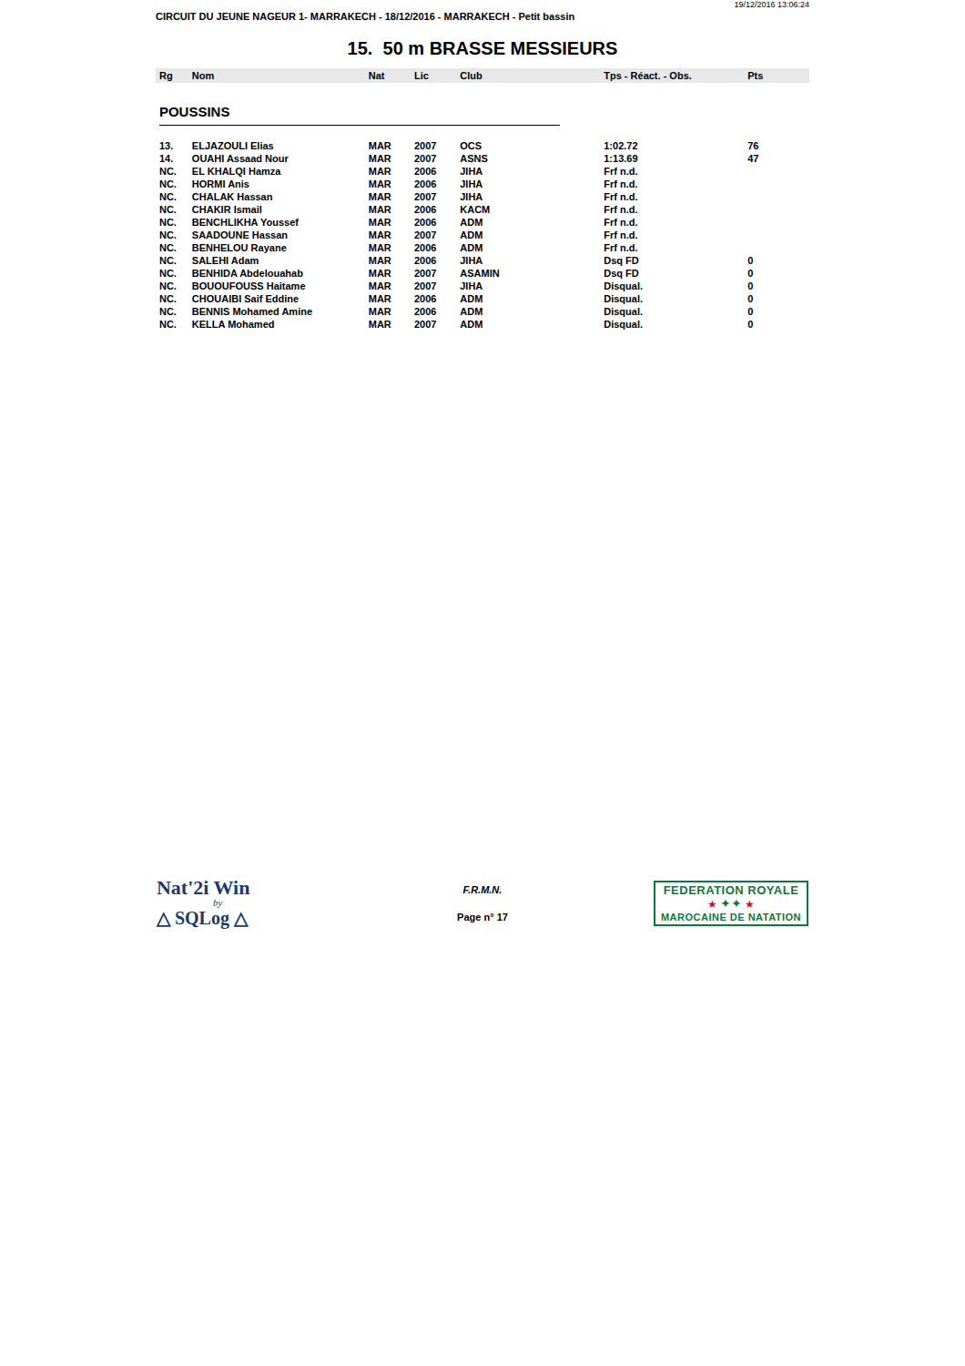19/12/2016 13:06:24
CIRCUIT DU JEUNE NAGEUR 1- MARRAKECH - 18/12/2016 - MARRAKECH - Petit bassin
15. 50 m BRASSE MESSIEURS
| Rg | Nom | Nat | Lic | Club | Tps - Réact. - Obs. | Pts |
| --- | --- | --- | --- | --- | --- | --- |
| POUSSINS |
| 13. | ELJAZOULI Elias | MAR | 2007 | OCS | 1:02.72 | 76 |
| 14. | OUAHI Assaad Nour | MAR | 2007 | ASNS | 1:13.69 | 47 |
| NC. | EL KHALQI Hamza | MAR | 2006 | JIHA | Frf n.d. | |
| NC. | HORMI Anis | MAR | 2006 | JIHA | Frf n.d. | |
| NC. | CHALAK Hassan | MAR | 2007 | JIHA | Frf n.d. | |
| NC. | CHAKIR Ismail | MAR | 2006 | KACM | Frf n.d. | |
| NC. | BENCHLIKHA Youssef | MAR | 2006 | ADM | Frf n.d. | |
| NC. | SAADOUNE Hassan | MAR | 2007 | ADM | Frf n.d. | |
| NC. | BENHELOU Rayane | MAR | 2006 | ADM | Frf n.d. | |
| NC. | SALEHI Adam | MAR | 2006 | JIHA | Dsq FD | 0 |
| NC. | BENHIDA Abdelouahab | MAR | 2007 | ASAMIN | Dsq FD | 0 |
| NC. | BOUOUFOUSS Haitame | MAR | 2007 | JIHA | Disqual. | 0 |
| NC. | CHOUAIBI Saif Eddine | MAR | 2006 | ADM | Disqual. | 0 |
| NC. | BENNIS Mohamed Amine | MAR | 2006 | ADM | Disqual. | 0 |
| NC. | KELLA Mohamed | MAR | 2007 | ADM | Disqual. | 0 |
| Nat'2i Win by △ SQLog △ | F.R.M.N. Page n° 17 | FEDERATION ROYALE ★ ✦✦ ★ MAROCAINE DE NATATION |